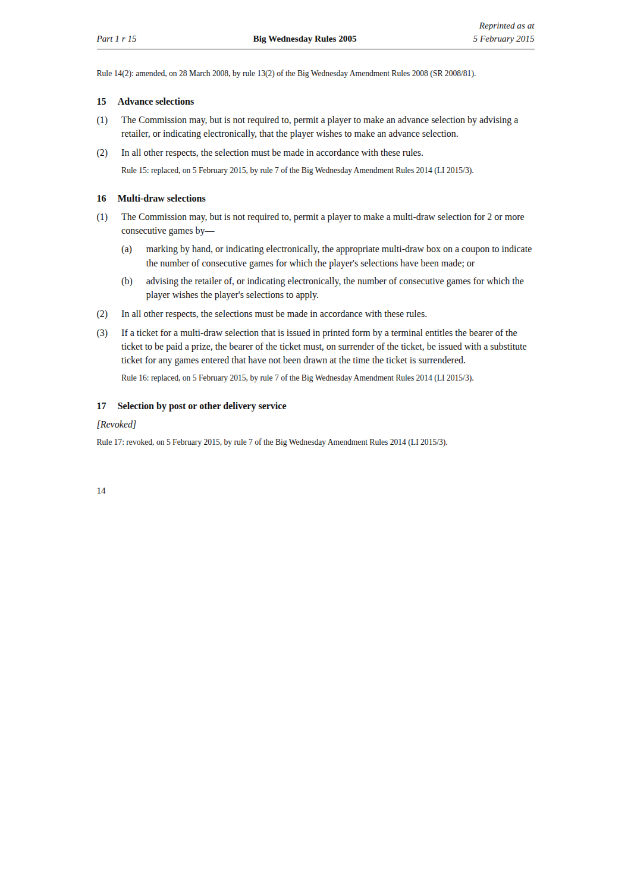Part 1 r 15
Big Wednesday Rules 2005
Reprinted as at
5 February 2015
Rule 14(2): amended, on 28 March 2008, by rule 13(2) of the Big Wednesday Amendment Rules 2008 (SR 2008/81).
15 Advance selections
(1) The Commission may, but is not required to, permit a player to make an advance selection by advising a retailer, or indicating electronically, that the player wishes to make an advance selection.
(2) In all other respects, the selection must be made in accordance with these rules.
Rule 15: replaced, on 5 February 2015, by rule 7 of the Big Wednesday Amendment Rules 2014 (LI 2015/3).
16 Multi-draw selections
(1) The Commission may, but is not required to, permit a player to make a multi-draw selection for 2 or more consecutive games by—
(a) marking by hand, or indicating electronically, the appropriate multi-draw box on a coupon to indicate the number of consecutive games for which the player's selections have been made; or
(b) advising the retailer of, or indicating electronically, the number of consecutive games for which the player wishes the player's selections to apply.
(2) In all other respects, the selections must be made in accordance with these rules.
(3) If a ticket for a multi-draw selection that is issued in printed form by a terminal entitles the bearer of the ticket to be paid a prize, the bearer of the ticket must, on surrender of the ticket, be issued with a substitute ticket for any games entered that have not been drawn at the time the ticket is surrendered.
Rule 16: replaced, on 5 February 2015, by rule 7 of the Big Wednesday Amendment Rules 2014 (LI 2015/3).
17 Selection by post or other delivery service
[Revoked]
Rule 17: revoked, on 5 February 2015, by rule 7 of the Big Wednesday Amendment Rules 2014 (LI 2015/3).
14